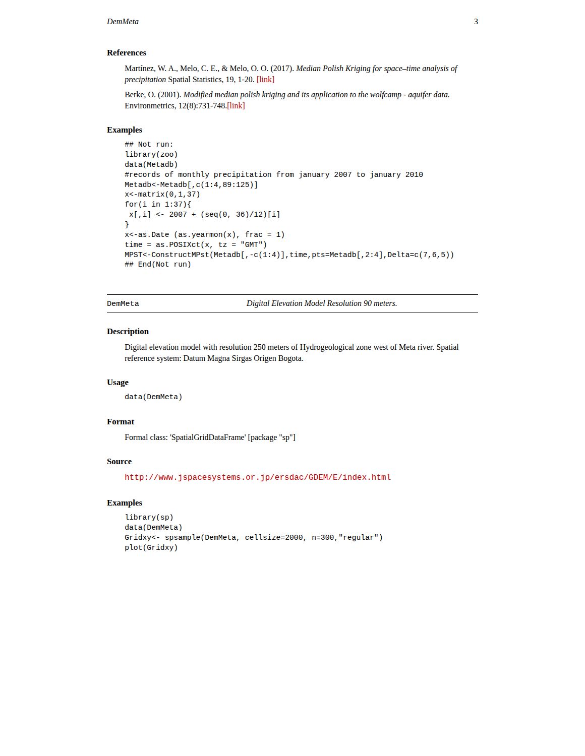DemMeta 3
References
Martínez, W. A., Melo, C. E., & Melo, O. O. (2017). Median Polish Kriging for space–time analysis of precipitation Spatial Statistics, 19, 1-20. [link]
Berke, O. (2001). Modified median polish kriging and its application to the wolfcamp - aquifer data. Environmetrics, 12(8):731-748.[link]
Examples
## Not run:
library(zoo)
data(Metadb)
#records of monthly precipitation from january 2007 to january 2010
Metadb<-Metadb[,c(1:4,89:125)]
x<-matrix(0,1,37)
for(i in 1:37){
 x[,i] <- 2007 + (seq(0, 36)/12)[i]
}
x<-as.Date (as.yearmon(x), frac = 1)
time = as.POSIXct(x, tz = "GMT")
MPST<-ConstructMPst(Metadb[,-c(1:4)],time,pts=Metadb[,2:4],Delta=c(7,6,5))
## End(Not run)
DemMeta Digital Elevation Model Resolution 90 meters.
Description
Digital elevation model with resolution 250 meters of Hydrogeological zone west of Meta river. Spatial reference system: Datum Magna Sirgas Origen Bogota.
Usage
data(DemMeta)
Format
Formal class: 'SpatialGridDataFrame' [package "sp"]
Source
http://www.jspacesystems.or.jp/ersdac/GDEM/E/index.html
Examples
library(sp)
data(DemMeta)
Gridxy<- spsample(DemMeta, cellsize=2000, n=300,"regular")
plot(Gridxy)